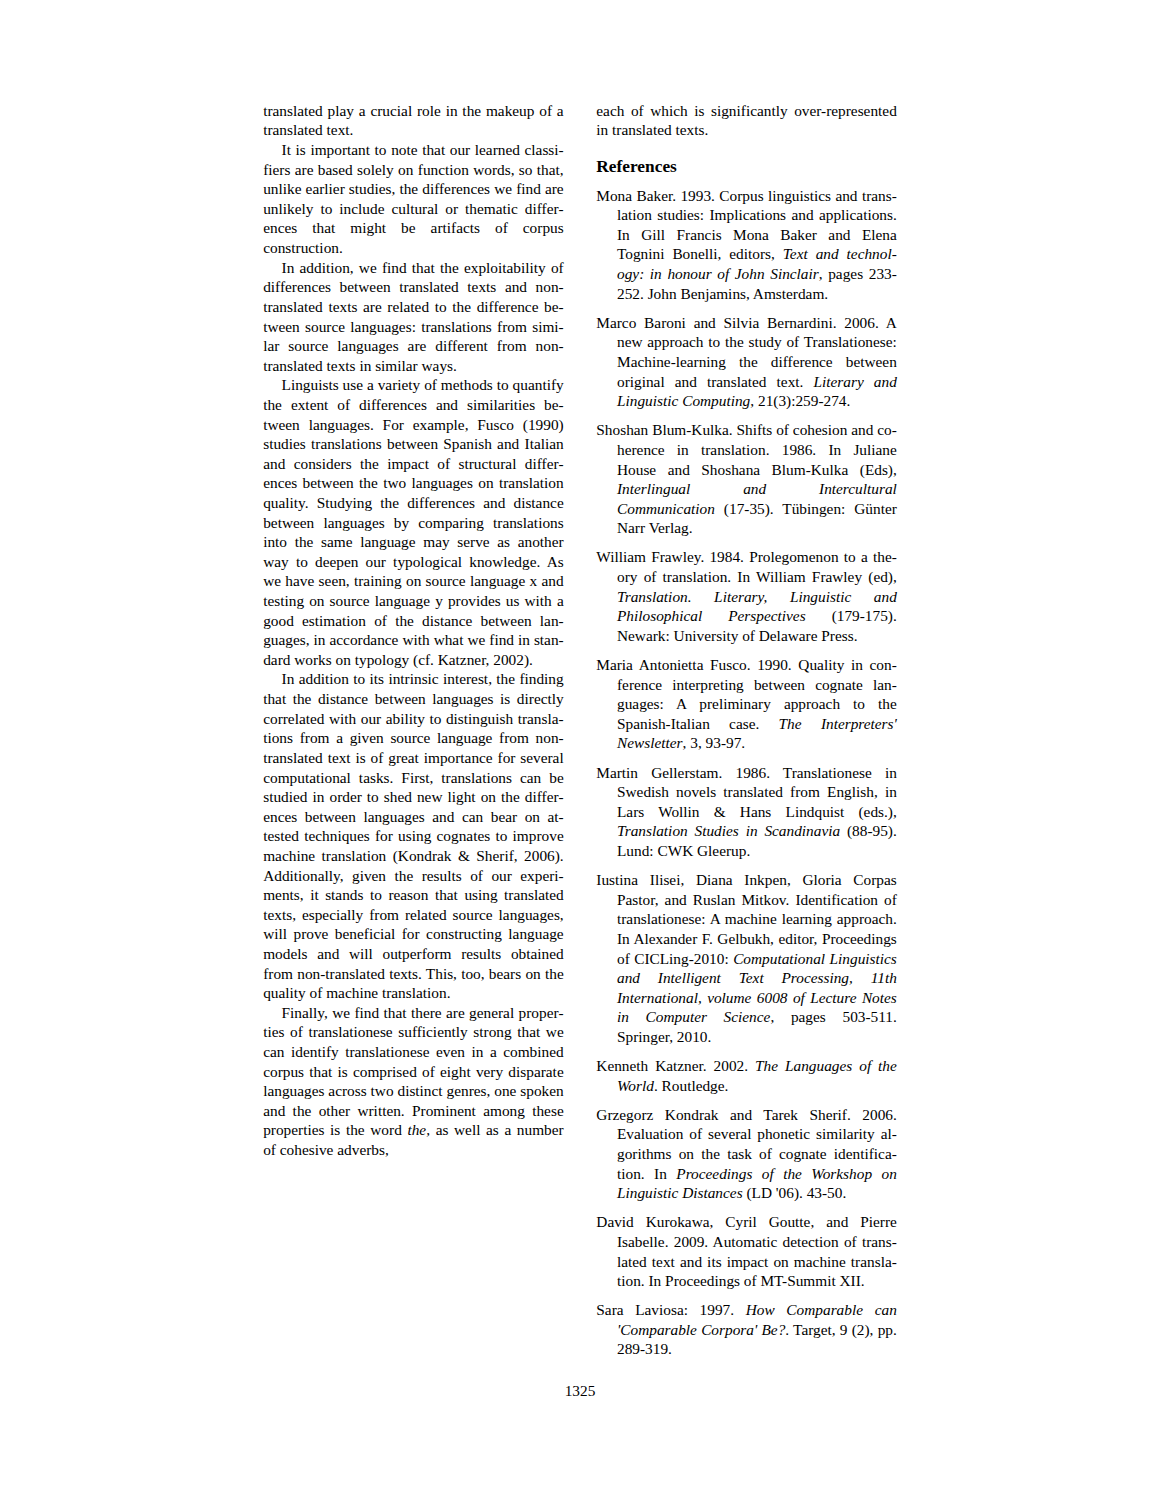translated play a crucial role in the makeup of a translated text.
It is important to note that our learned classifiers are based solely on function words, so that, unlike earlier studies, the differences we find are unlikely to include cultural or thematic differences that might be artifacts of corpus construction.
In addition, we find that the exploitability of differences between translated texts and non-translated texts are related to the difference between source languages: translations from similar source languages are different from non-translated texts in similar ways.
Linguists use a variety of methods to quantify the extent of differences and similarities between languages. For example, Fusco (1990) studies translations between Spanish and Italian and considers the impact of structural differences between the two languages on translation quality. Studying the differences and distance between languages by comparing translations into the same language may serve as another way to deepen our typological knowledge. As we have seen, training on source language x and testing on source language y provides us with a good estimation of the distance between languages, in accordance with what we find in standard works on typology (cf. Katzner, 2002).
In addition to its intrinsic interest, the finding that the distance between languages is directly correlated with our ability to distinguish translations from a given source language from non-translated text is of great importance for several computational tasks. First, translations can be studied in order to shed new light on the differences between languages and can bear on attested techniques for using cognates to improve machine translation (Kondrak & Sherif, 2006). Additionally, given the results of our experiments, it stands to reason that using translated texts, especially from related source languages, will prove beneficial for constructing language models and will outperform results obtained from non-translated texts. This, too, bears on the quality of machine translation.
Finally, we find that there are general properties of translationese sufficiently strong that we can identify translationese even in a combined corpus that is comprised of eight very disparate languages across two distinct genres, one spoken and the other written. Prominent among these properties is the word the, as well as a number of cohesive adverbs,
each of which is significantly over-represented in translated texts.
References
Mona Baker. 1993. Corpus linguistics and translation studies: Implications and applications. In Gill Francis Mona Baker and Elena Tognini Bonelli, editors, Text and technology: in honour of John Sinclair, pages 233-252. John Benjamins, Amsterdam.
Marco Baroni and Silvia Bernardini. 2006. A new approach to the study of Translationese: Machine-learning the difference between original and translated text. Literary and Linguistic Computing, 21(3):259-274.
Shoshan Blum-Kulka. Shifts of cohesion and coherence in translation. 1986. In Juliane House and Shoshana Blum-Kulka (Eds), Interlingual and Intercultural Communication (17-35). Tübingen: Günter Narr Verlag.
William Frawley. 1984. Prolegomenon to a theory of translation. In William Frawley (ed), Translation. Literary, Linguistic and Philosophical Perspectives (179-175). Newark: University of Delaware Press.
Maria Antonietta Fusco. 1990. Quality in conference interpreting between cognate languages: A preliminary approach to the Spanish-Italian case. The Interpreters' Newsletter, 3, 93-97.
Martin Gellerstam. 1986. Translationese in Swedish novels translated from English, in Lars Wollin & Hans Lindquist (eds.), Translation Studies in Scandinavia (88-95). Lund: CWK Gleerup.
Iustina Ilisei, Diana Inkpen, Gloria Corpas Pastor, and Ruslan Mitkov. Identification of translationese: A machine learning approach. In Alexander F. Gelbukh, editor, Proceedings of CICLing-2010: Computational Linguistics and Intelligent Text Processing, 11th International, volume 6008 of Lecture Notes in Computer Science, pages 503-511. Springer, 2010.
Kenneth Katzner. 2002. The Languages of the World. Routledge.
Grzegorz Kondrak and Tarek Sherif. 2006. Evaluation of several phonetic similarity algorithms on the task of cognate identification. In Proceedings of the Workshop on Linguistic Distances (LD '06). 43-50.
David Kurokawa, Cyril Goutte, and Pierre Isabelle. 2009. Automatic detection of translated text and its impact on machine translation. In Proceedings of MT-Summit XII.
Sara Laviosa: 1997. How Comparable can 'Comparable Corpora' Be?. Target, 9 (2), pp. 289-319.
1325